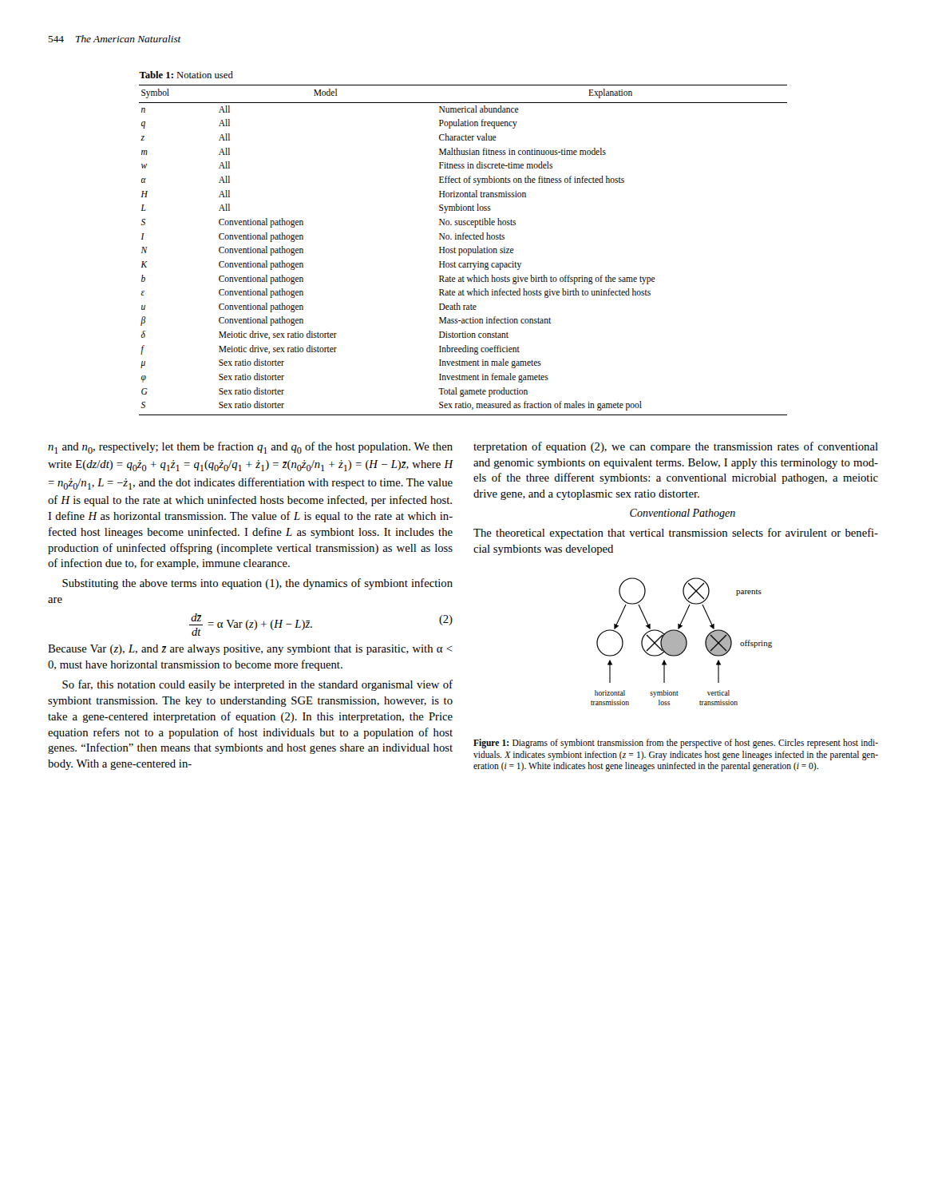544 The American Naturalist
Table 1: Notation used
| Symbol | Model | Explanation |
| --- | --- | --- |
| n | All | Numerical abundance |
| q | All | Population frequency |
| z | All | Character value |
| m | All | Malthusian fitness in continuous-time models |
| w | All | Fitness in discrete-time models |
| α | All | Effect of symbionts on the fitness of infected hosts |
| H | All | Horizontal transmission |
| L | All | Symbiont loss |
| S | Conventional pathogen | No. susceptible hosts |
| I | Conventional pathogen | No. infected hosts |
| N | Conventional pathogen | Host population size |
| K | Conventional pathogen | Host carrying capacity |
| b | Conventional pathogen | Rate at which hosts give birth to offspring of the same type |
| ε | Conventional pathogen | Rate at which infected hosts give birth to uninfected hosts |
| u | Conventional pathogen | Death rate |
| β | Conventional pathogen | Mass-action infection constant |
| δ | Meiotic drive, sex ratio distorter | Distortion constant |
| f | Meiotic drive, sex ratio distorter | Inbreeding coefficient |
| μ | Sex ratio distorter | Investment in male gametes |
| φ | Sex ratio distorter | Investment in female gametes |
| G | Sex ratio distorter | Total gamete production |
| S | Sex ratio distorter | Sex ratio, measured as fraction of males in gamete pool |
n1 and n0, respectively; let them be fraction q1 and q0 of the host population. We then write E(dz/dt) = q0ż0 + q1ż1 = q1(q0ż0/q1 + ż1) = z̄(n0ż0/n1 + ż1) = (H − L)z̄, where H = n0ż0/n1, L = −ż1, and the dot indicates differentiation with respect to time. The value of H is equal to the rate at which uninfected hosts become infected, per infected host. I define H as horizontal transmission. The value of L is equal to the rate at which infected host lineages become uninfected. I define L as symbiont loss. It includes the production of uninfected offspring (incomplete vertical transmission) as well as loss of infection due to, for example, immune clearance.
Substituting the above terms into equation (1), the dynamics of symbiont infection are
dz̄dt = α Var (z) + (H − L)z̄. (2)
Because Var (z), L, and z̄ are always positive, any symbiont that is parasitic, with α < 0, must have horizontal transmission to become more frequent.
So far, this notation could easily be interpreted in the standard organismal view of symbiont transmission. The key to understanding SGE transmission, however, is to take a gene-centered interpretation of equation (2). In this interpretation, the Price equation refers not to a population of host individuals but to a population of host genes. “Infection” then means that symbionts and host genes share an individual host body. With a gene-centered in-
terpretation of equation (2), we can compare the transmission rates of conventional and genomic symbionts on equivalent terms. Below, I apply this terminology to models of the three different symbionts: a conventional microbial pathogen, a meiotic drive gene, and a cytoplasmic sex ratio distorter.
Conventional Pathogen
The theoretical expectation that vertical transmission selects for avirulent or beneficial symbionts was developed
parents offspring horizontal transmission symbiont loss vertical transmission
Figure 1: Diagrams of symbiont transmission from the perspective of host genes. Circles represent host individuals. X indicates symbiont infection (z = 1). Gray indicates host gene lineages infected in the parental generation (i = 1). White indicates host gene lineages uninfected in the parental generation (i = 0).